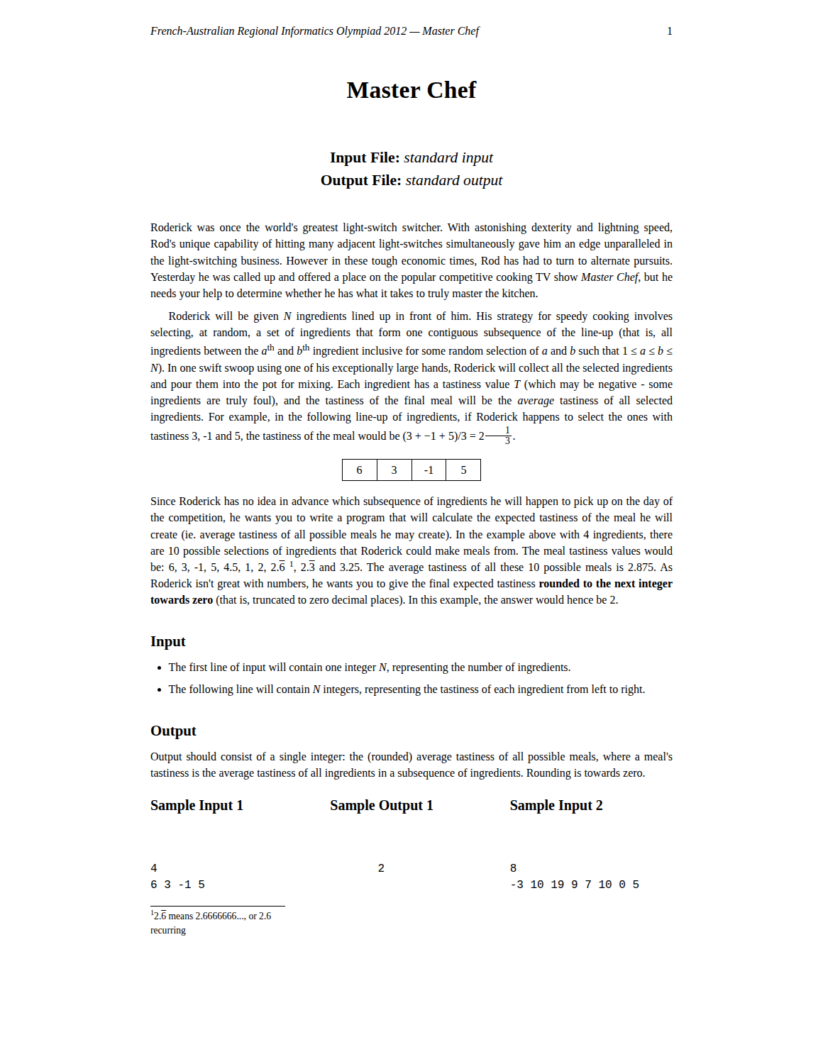French-Australian Regional Informatics Olympiad 2012 — Master Chef 1
Master Chef
Input File: standard input
Output File: standard output
Roderick was once the world's greatest light-switch switcher. With astonishing dexterity and lightning speed, Rod's unique capability of hitting many adjacent light-switches simultaneously gave him an edge unparalleled in the light-switching business. However in these tough economic times, Rod has had to turn to alternate pursuits. Yesterday he was called up and offered a place on the popular competitive cooking TV show Master Chef, but he needs your help to determine whether he has what it takes to truly master the kitchen.
Roderick will be given N ingredients lined up in front of him. His strategy for speedy cooking involves selecting, at random, a set of ingredients that form one contiguous subsequence of the line-up (that is, all ingredients between the ath and bth ingredient inclusive for some random selection of a and b such that 1 ≤ a ≤ b ≤ N). In one swift swoop using one of his exceptionally large hands, Roderick will collect all the selected ingredients and pour them into the pot for mixing. Each ingredient has a tastiness value T (which may be negative - some ingredients are truly foul), and the tastiness of the final meal will be the average tastiness of all selected ingredients. For example, in the following line-up of ingredients, if Roderick happens to select the ones with tastiness 3, -1 and 5, the tastiness of the meal would be (3 + −1 + 5)/3 = 213.
| 6 | 3 | -1 | 5 |
Since Roderick has no idea in advance which subsequence of ingredients he will happen to pick up on the day of the competition, he wants you to write a program that will calculate the expected tastiness of the meal he will create (ie. average tastiness of all possible meals he may create). In the example above with 4 ingredients, there are 10 possible selections of ingredients that Roderick could make meals from. The meal tastiness values would be: 6, 3, -1, 5, 4.5, 1, 2, 2.6 1, 2.3 and 3.25. The average tastiness of all these 10 possible meals is 2.875. As Roderick isn't great with numbers, he wants you to give the final expected tastiness rounded to the next integer towards zero (that is, truncated to zero decimal places). In this example, the answer would hence be 2.
Input
The first line of input will contain one integer N, representing the number of ingredients.
The following line will contain N integers, representing the tastiness of each ingredient from left to right.
Output
Output should consist of a single integer: the (rounded) average tastiness of all possible meals, where a meal's tastiness is the average tastiness of all ingredients in a subsequence of ingredients. Rounding is towards zero.
Sample Input 1
4
6 3 -1 5
Sample Output 1
2
Sample Input 2
8
-3 10 19 9 7 10 0 5
12.6 means 2.6666666..., or 2.6 recurring